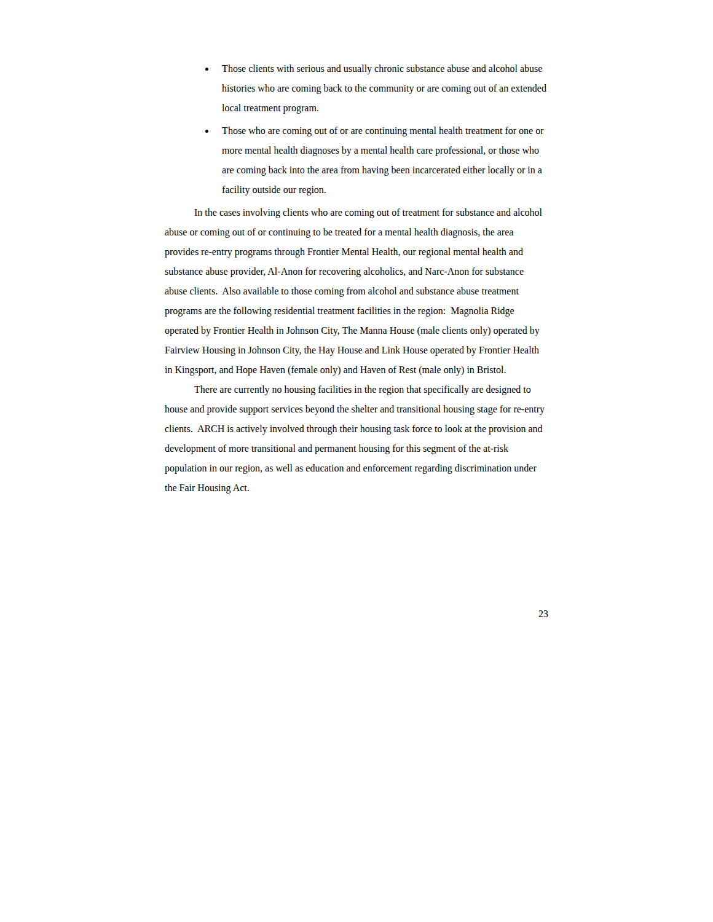Those clients with serious and usually chronic substance abuse and alcohol abuse histories who are coming back to the community or are coming out of an extended local treatment program.
Those who are coming out of or are continuing mental health treatment for one or more mental health diagnoses by a mental health care professional, or those who are coming back into the area from having been incarcerated either locally or in a facility outside our region.
In the cases involving clients who are coming out of treatment for substance and alcohol abuse or coming out of or continuing to be treated for a mental health diagnosis, the area provides re-entry programs through Frontier Mental Health, our regional mental health and substance abuse provider, Al-Anon for recovering alcoholics, and Narc-Anon for substance abuse clients. Also available to those coming from alcohol and substance abuse treatment programs are the following residential treatment facilities in the region: Magnolia Ridge operated by Frontier Health in Johnson City, The Manna House (male clients only) operated by Fairview Housing in Johnson City, the Hay House and Link House operated by Frontier Health in Kingsport, and Hope Haven (female only) and Haven of Rest (male only) in Bristol.
There are currently no housing facilities in the region that specifically are designed to house and provide support services beyond the shelter and transitional housing stage for re-entry clients. ARCH is actively involved through their housing task force to look at the provision and development of more transitional and permanent housing for this segment of the at-risk population in our region, as well as education and enforcement regarding discrimination under the Fair Housing Act.
23